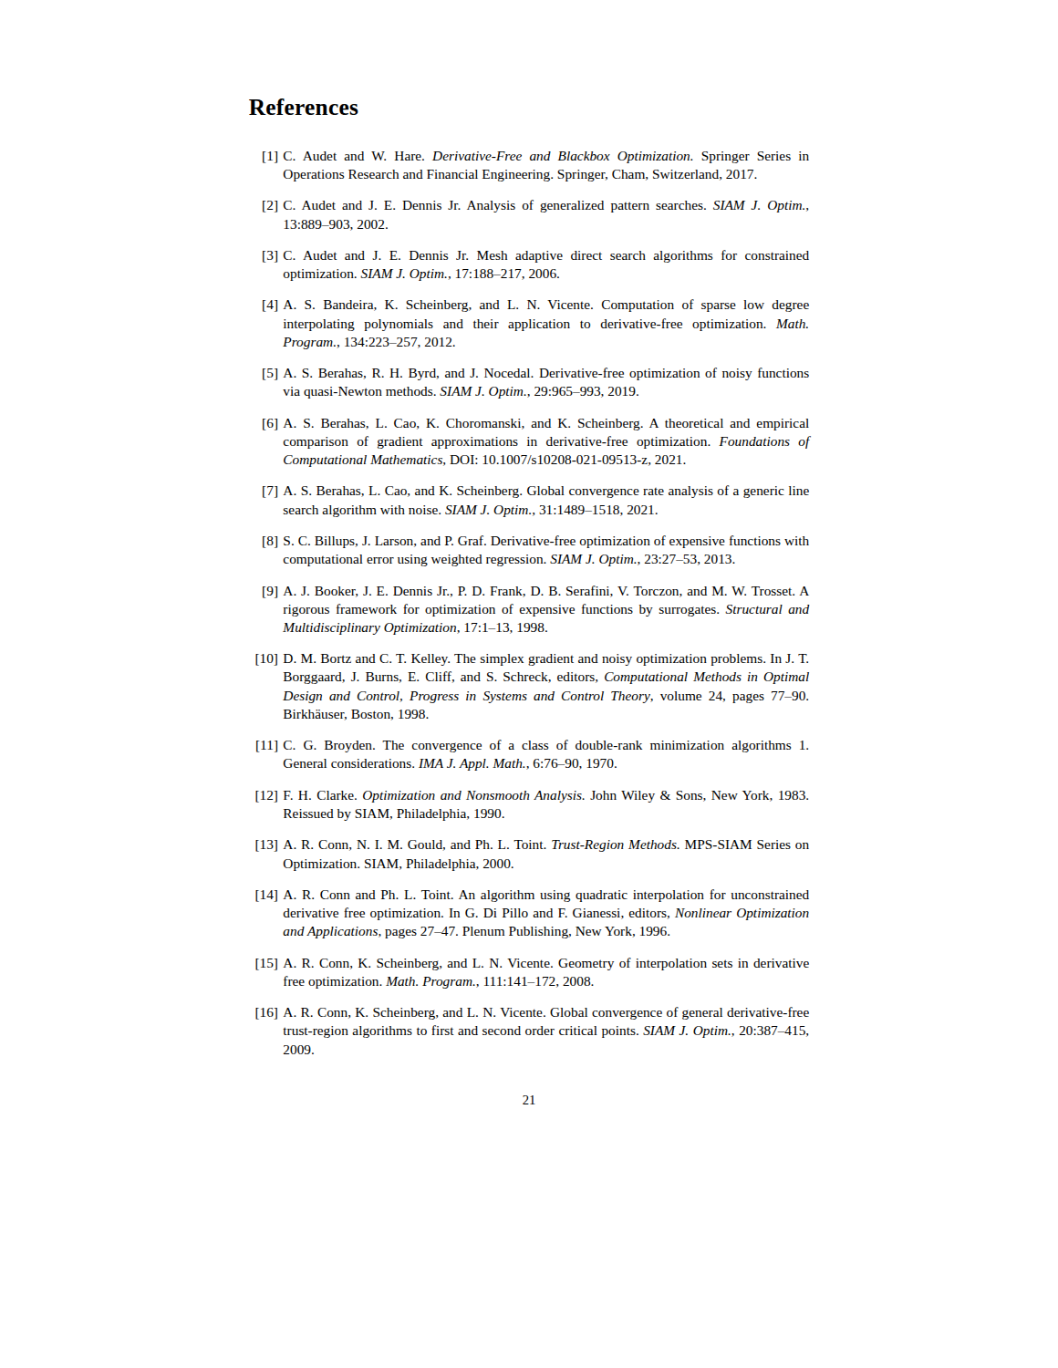References
[1] C. Audet and W. Hare. Derivative-Free and Blackbox Optimization. Springer Series in Operations Research and Financial Engineering. Springer, Cham, Switzerland, 2017.
[2] C. Audet and J. E. Dennis Jr. Analysis of generalized pattern searches. SIAM J. Optim., 13:889–903, 2002.
[3] C. Audet and J. E. Dennis Jr. Mesh adaptive direct search algorithms for constrained optimization. SIAM J. Optim., 17:188–217, 2006.
[4] A. S. Bandeira, K. Scheinberg, and L. N. Vicente. Computation of sparse low degree interpolating polynomials and their application to derivative-free optimization. Math. Program., 134:223–257, 2012.
[5] A. S. Berahas, R. H. Byrd, and J. Nocedal. Derivative-free optimization of noisy functions via quasi-Newton methods. SIAM J. Optim., 29:965–993, 2019.
[6] A. S. Berahas, L. Cao, K. Choromanski, and K. Scheinberg. A theoretical and empirical comparison of gradient approximations in derivative-free optimization. Foundations of Computational Mathematics, DOI: 10.1007/s10208-021-09513-z, 2021.
[7] A. S. Berahas, L. Cao, and K. Scheinberg. Global convergence rate analysis of a generic line search algorithm with noise. SIAM J. Optim., 31:1489–1518, 2021.
[8] S. C. Billups, J. Larson, and P. Graf. Derivative-free optimization of expensive functions with computational error using weighted regression. SIAM J. Optim., 23:27–53, 2013.
[9] A. J. Booker, J. E. Dennis Jr., P. D. Frank, D. B. Serafini, V. Torczon, and M. W. Trosset. A rigorous framework for optimization of expensive functions by surrogates. Structural and Multidisciplinary Optimization, 17:1–13, 1998.
[10] D. M. Bortz and C. T. Kelley. The simplex gradient and noisy optimization problems. In J. T. Borggaard, J. Burns, E. Cliff, and S. Schreck, editors, Computational Methods in Optimal Design and Control, Progress in Systems and Control Theory, volume 24, pages 77–90. Birkhäuser, Boston, 1998.
[11] C. G. Broyden. The convergence of a class of double-rank minimization algorithms 1. General considerations. IMA J. Appl. Math., 6:76–90, 1970.
[12] F. H. Clarke. Optimization and Nonsmooth Analysis. John Wiley & Sons, New York, 1983. Reissued by SIAM, Philadelphia, 1990.
[13] A. R. Conn, N. I. M. Gould, and Ph. L. Toint. Trust-Region Methods. MPS-SIAM Series on Optimization. SIAM, Philadelphia, 2000.
[14] A. R. Conn and Ph. L. Toint. An algorithm using quadratic interpolation for unconstrained derivative free optimization. In G. Di Pillo and F. Gianessi, editors, Nonlinear Optimization and Applications, pages 27–47. Plenum Publishing, New York, 1996.
[15] A. R. Conn, K. Scheinberg, and L. N. Vicente. Geometry of interpolation sets in derivative free optimization. Math. Program., 111:141–172, 2008.
[16] A. R. Conn, K. Scheinberg, and L. N. Vicente. Global convergence of general derivative-free trust-region algorithms to first and second order critical points. SIAM J. Optim., 20:387–415, 2009.
21